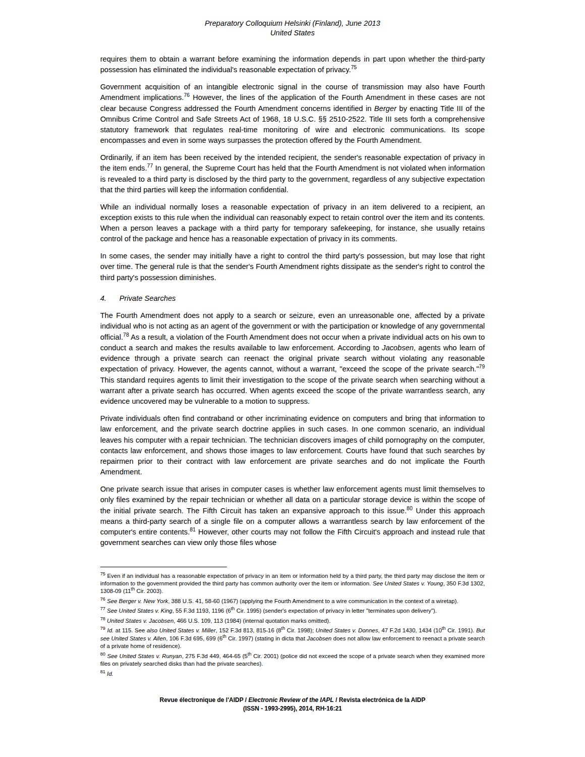Preparatory Colloquium Helsinki (Finland), June 2013 United States
requires them to obtain a warrant before examining the information depends in part upon whether the third-party possession has eliminated the individual's reasonable expectation of privacy.75
Government acquisition of an intangible electronic signal in the course of transmission may also have Fourth Amendment implications.76 However, the lines of the application of the Fourth Amendment in these cases are not clear because Congress addressed the Fourth Amendment concerns identified in Berger by enacting Title III of the Omnibus Crime Control and Safe Streets Act of 1968, 18 U.S.C. §§ 2510-2522. Title III sets forth a comprehensive statutory framework that regulates real-time monitoring of wire and electronic communications. Its scope encompasses and even in some ways surpasses the protection offered by the Fourth Amendment.
Ordinarily, if an item has been received by the intended recipient, the sender's reasonable expectation of privacy in the item ends.77 In general, the Supreme Court has held that the Fourth Amendment is not violated when information is revealed to a third party is disclosed by the third party to the government, regardless of any subjective expectation that the third parties will keep the information confidential.
While an individual normally loses a reasonable expectation of privacy in an item delivered to a recipient, an exception exists to this rule when the individual can reasonably expect to retain control over the item and its contents. When a person leaves a package with a third party for temporary safekeeping, for instance, she usually retains control of the package and hence has a reasonable expectation of privacy in its comments.
In some cases, the sender may initially have a right to control the third party's possession, but may lose that right over time. The general rule is that the sender's Fourth Amendment rights dissipate as the sender's right to control the third party's possession diminishes.
4. Private Searches
The Fourth Amendment does not apply to a search or seizure, even an unreasonable one, affected by a private individual who is not acting as an agent of the government or with the participation or knowledge of any governmental official.78 As a result, a violation of the Fourth Amendment does not occur when a private individual acts on his own to conduct a search and makes the results available to law enforcement. According to Jacobsen, agents who learn of evidence through a private search can reenact the original private search without violating any reasonable expectation of privacy. However, the agents cannot, without a warrant, "exceed the scope of the private search."79 This standard requires agents to limit their investigation to the scope of the private search when searching without a warrant after a private search has occurred. When agents exceed the scope of the private warrantless search, any evidence uncovered may be vulnerable to a motion to suppress.
Private individuals often find contraband or other incriminating evidence on computers and bring that information to law enforcement, and the private search doctrine applies in such cases. In one common scenario, an individual leaves his computer with a repair technician. The technician discovers images of child pornography on the computer, contacts law enforcement, and shows those images to law enforcement. Courts have found that such searches by repairmen prior to their contract with law enforcement are private searches and do not implicate the Fourth Amendment.
One private search issue that arises in computer cases is whether law enforcement agents must limit themselves to only files examined by the repair technician or whether all data on a particular storage device is within the scope of the initial private search. The Fifth Circuit has taken an expansive approach to this issue.80 Under this approach means a third-party search of a single file on a computer allows a warrantless search by law enforcement of the computer's entire contents.81 However, other courts may not follow the Fifth Circuit's approach and instead rule that government searches can view only those files whose
75 Even if an individual has a reasonable expectation of privacy in an item or information held by a third party, the third party may disclose the item or information to the government provided the third party has common authority over the item or information. See United States v. Young, 350 F.3d 1302, 1308-09 (11th Cir. 2003).
76 See Berger v. New York, 388 U.S. 41, 58-60 (1967) (applying the Fourth Amendment to a wire communication in the context of a wiretap).
77 See United States v. King, 55 F.3d 1193, 1196 (6th Cir. 1995) (sender's expectation of privacy in letter "terminates upon delivery").
78 United States v. Jacobsen, 466 U.S. 109, 113 (1984) (internal quotation marks omitted).
79 Id. at 115. See also United States v. Miller, 152 F.3d 813, 815-16 (8th Cir. 1998); United States v. Donnes, 47 F.2d 1430, 1434 (10th Cir. 1991). But see United States v. Allen, 106 F.3d 695, 699 (6th Cir. 1997) (stating in dicta that Jacobsen does not allow law enforcement to reenact a private search of a private home of residence).
80 See United States v. Runyan, 275 F.3d 449, 464-65 (5th Cir. 2001) (police did not exceed the scope of a private search when they examined more files on privately searched disks than had the private searches).
81 Id.
Revue électronique de l'AIDP / Electronic Review of the IAPL / Revista electrónica de la AIDP
(ISSN - 1993-2995), 2014, RH-16:21